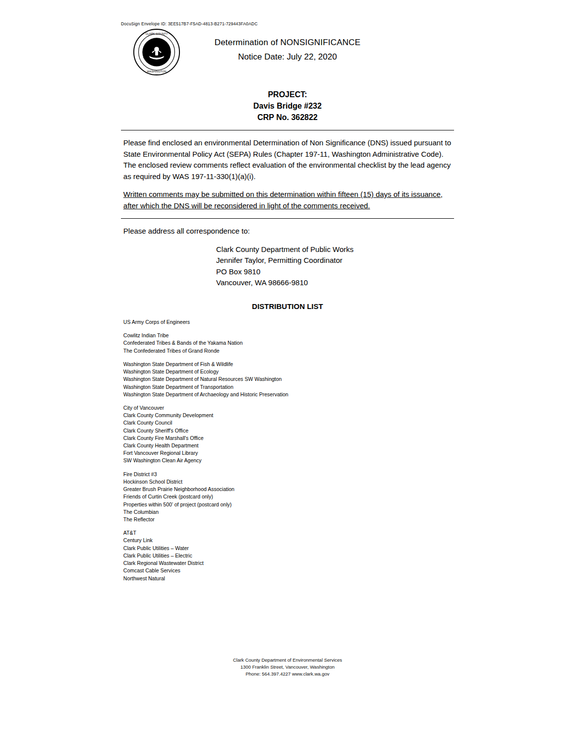DocuSign Envelope ID: 3EE517B7-F5AD-4813-B271-729443FA0ADC
CLARK COUNTY WASHINGTON
Determination of NONSIGNIFICANCE
Notice Date: July 22, 2020
PROJECT:
Davis Bridge #232
CRP No. 362822
Please find enclosed an environmental Determination of Non Significance (DNS) issued pursuant to State Environmental Policy Act (SEPA) Rules (Chapter 197-11, Washington Administrative Code). The enclosed review comments reflect evaluation of the environmental checklist by the lead agency as required by WAS 197-11-330(1)(a)(i).
Written comments may be submitted on this determination within fifteen (15) days of its issuance, after which the DNS will be reconsidered in light of the comments received.
Please address all correspondence to:
Clark County Department of Public Works
Jennifer Taylor, Permitting Coordinator
PO Box 9810
Vancouver, WA 98666-9810
DISTRIBUTION LIST
US Army Corps of Engineers
Cowlitz Indian Tribe
Confederated Tribes & Bands of the Yakama Nation
The Confederated Tribes of Grand Ronde
Washington State Department of Fish & Wildlife
Washington State Department of Ecology
Washington State Department of Natural Resources SW Washington
Washington State Department of Transportation
Washington State Department of Archaeology and Historic Preservation
City of Vancouver
Clark County Community Development
Clark County Council
Clark County Sheriff's Office
Clark County Fire Marshall's Office
Clark County Health Department
Fort Vancouver Regional Library
SW Washington Clean Air Agency
Fire District #3
Hockinson School District
Greater Brush Prairie Neighborhood Association
Friends of Curtin Creek (postcard only)
Properties within 500’ of project (postcard only)
The Columbian
The Reflector
AT&T
Century Link
Clark Public Utilities – Water
Clark Public Utilities – Electric
Clark Regional Wastewater District
Comcast Cable Services
Northwest Natural
Clark County Department of Environmental Services
1300 Franklin Street, Vancouver, Washington
Phone: 564.397.4227 www.clark.wa.gov